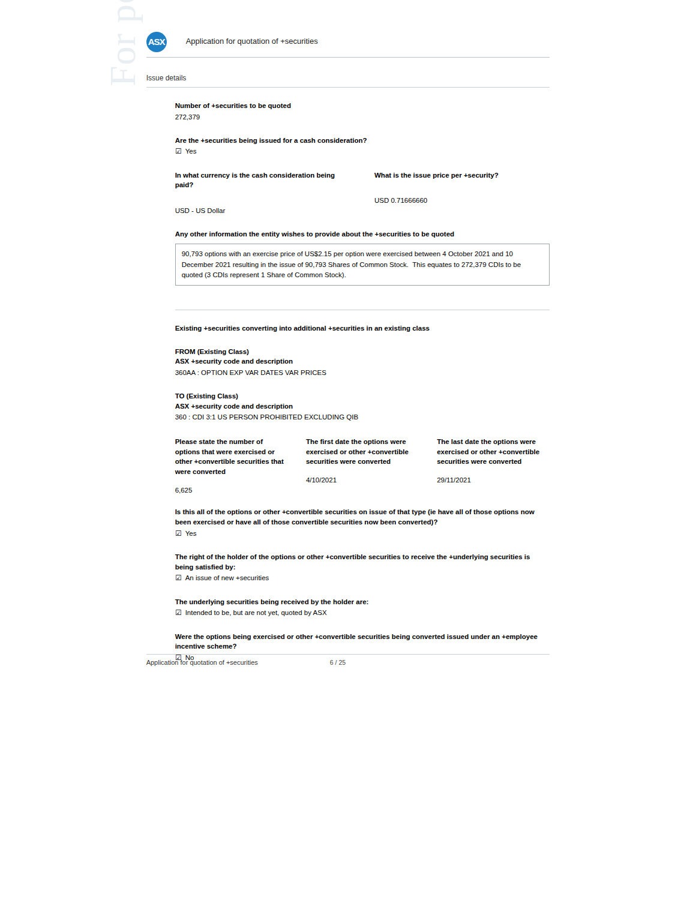For personal use only
ASX
Application for quotation of +securities
Issue details
Number of +securities to be quoted
272,379
Are the +securities being issued for a cash consideration?
☑Yes
In what currency is the cash consideration being paid?
USD - US Dollar
What is the issue price per +security?
USD 0.71666660
Any other information the entity wishes to provide about the +securities to be quoted
90,793 options with an exercise price of US$2.15 per option were exercised between 4 October 2021 and 10 December 2021 resulting in the issue of 90,793 Shares of Common Stock. This equates to 272,379 CDIs to be quoted (3 CDIs represent 1 Share of Common Stock).
Existing +securities converting into additional +securities in an existing class
FROM (Existing Class)
ASX +security code and description
360AA : OPTION EXP VAR DATES VAR PRICES
TO (Existing Class)
ASX +security code and description
360 : CDI 3:1 US PERSON PROHIBITED EXCLUDING QIB
Please state the number of options that were exercised or other +convertible securities that were converted
6,625
The first date the options were exercised or other +convertible securities were converted
4/10/2021
The last date the options were exercised or other +convertible securities were converted
29/11/2021
Is this all of the options or other +convertible securities on issue of that type (ie have all of those options now been exercised or have all of those convertible securities now been converted)?
☑Yes
The right of the holder of the options or other +convertible securities to receive the +underlying securities is being satisfied by:
☑An issue of new +securities
The underlying securities being received by the holder are:
☑Intended to be, but are not yet, quoted by ASX
Were the options being exercised or other +convertible securities being converted issued under an +employee incentive scheme?
☑No
Application for quotation of +securities
6 / 25